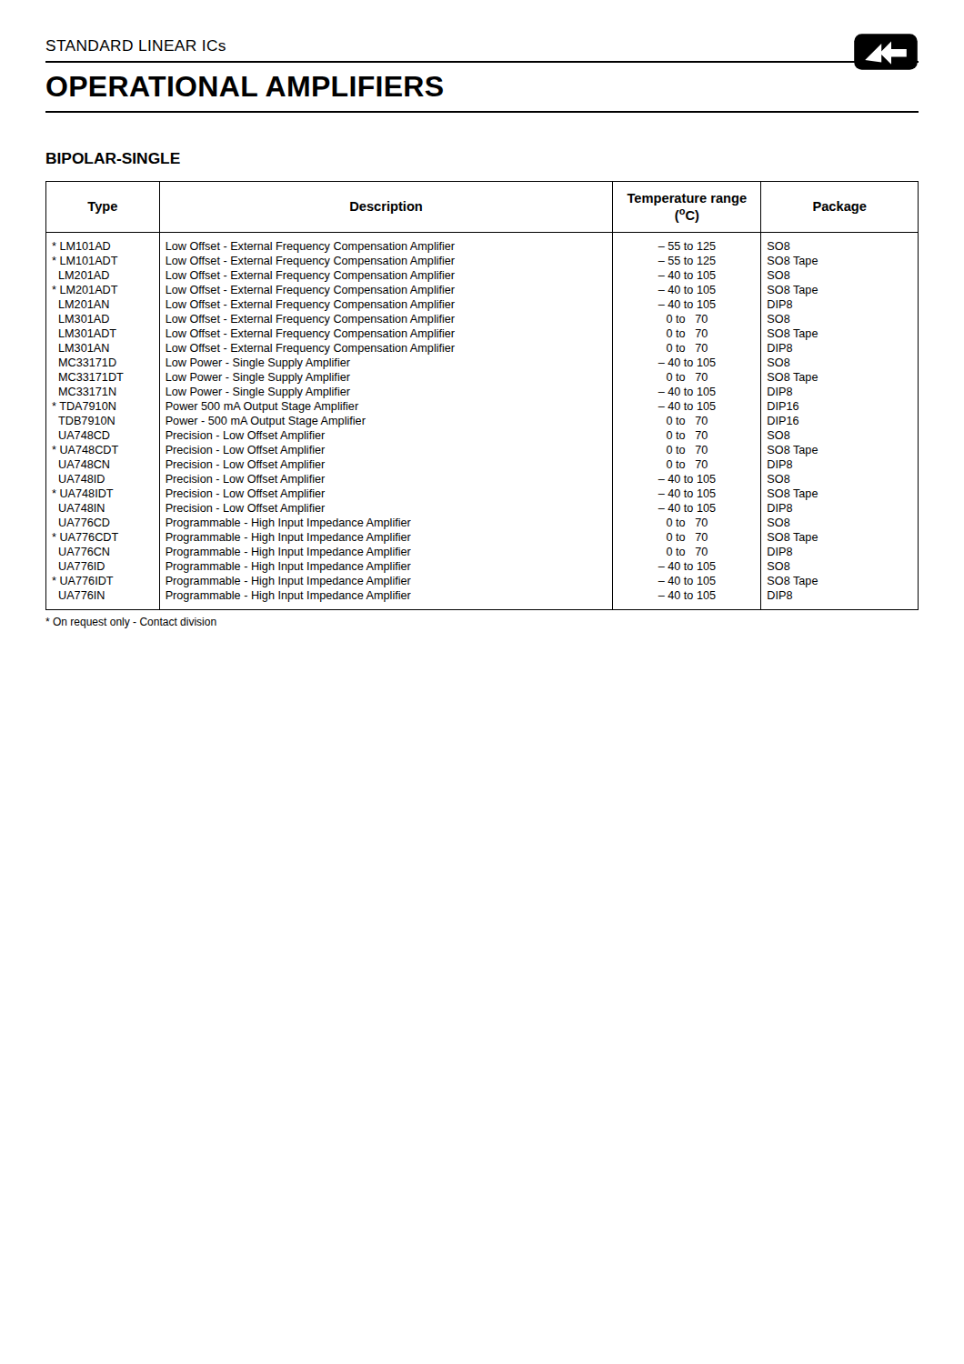STANDARD LINEAR ICs
OPERATIONAL AMPLIFIERS
®
BIPOLAR-SINGLE
| Type | Description | Temperature range ( o C) | Package |
| --- | --- | --- | --- |
| * LM101AD | Low Offset - External Frequency Compensation Amplifier | – 55 to 125 | SO8 |
| * LM101ADT | Low Offset - External Frequency Compensation Amplifier | – 55 to 125 | SO8 Tape |
| LM201AD | Low Offset - External Frequency Compensation Amplifier | – 40 to 105 | SO8 |
| * LM201ADT | Low Offset - External Frequency Compensation Amplifier | – 40 to 105 | SO8 Tape |
| LM201AN | Low Offset - External Frequency Compensation Amplifier | – 40 to 105 | DIP8 |
| LM301AD | Low Offset - External Frequency Compensation Amplifier | 0 to 70 | SO8 |
| LM301ADT | Low Offset - External Frequency Compensation Amplifier | 0 to 70 | SO8 Tape |
| LM301AN | Low Offset - External Frequency Compensation Amplifier | 0 to 70 | DIP8 |
| MC33171D | Low Power - Single Supply Amplifier | – 40 to 105 | SO8 |
| MC33171DT | Low Power - Single Supply Amplifier | 0 to 70 | SO8 Tape |
| MC33171N | Low Power - Single Supply Amplifier | – 40 to 105 | DIP8 |
| * TDA7910N | Power 500 mA Output Stage Amplifier | – 40 to 105 | DIP16 |
| TDB7910N | Power - 500 mA Output Stage Amplifier | 0 to 70 | DIP16 |
| UA748CD | Precision - Low Offset Amplifier | 0 to 70 | SO8 |
| * UA748CDT | Precision - Low Offset Amplifier | 0 to 70 | SO8 Tape |
| UA748CN | Precision - Low Offset Amplifier | 0 to 70 | DIP8 |
| UA748ID | Precision - Low Offset Amplifier | – 40 to 105 | SO8 |
| * UA748IDT | Precision - Low Offset Amplifier | – 40 to 105 | SO8 Tape |
| UA748IN | Precision - Low Offset Amplifier | – 40 to 105 | DIP8 |
| UA776CD | Programmable - High Input Impedance Amplifier | 0 to 70 | SO8 |
| * UA776CDT | Programmable - High Input Impedance Amplifier | 0 to 70 | SO8 Tape |
| UA776CN | Programmable - High Input Impedance Amplifier | 0 to 70 | DIP8 |
| UA776ID | Programmable - High Input Impedance Amplifier | – 40 to 105 | SO8 |
| * UA776IDT | Programmable - High Input Impedance Amplifier | – 40 to 105 | SO8 Tape |
| UA776IN | Programmable - High Input Impedance Amplifier | – 40 to 105 | DIP8 |
* On request only - Contact division